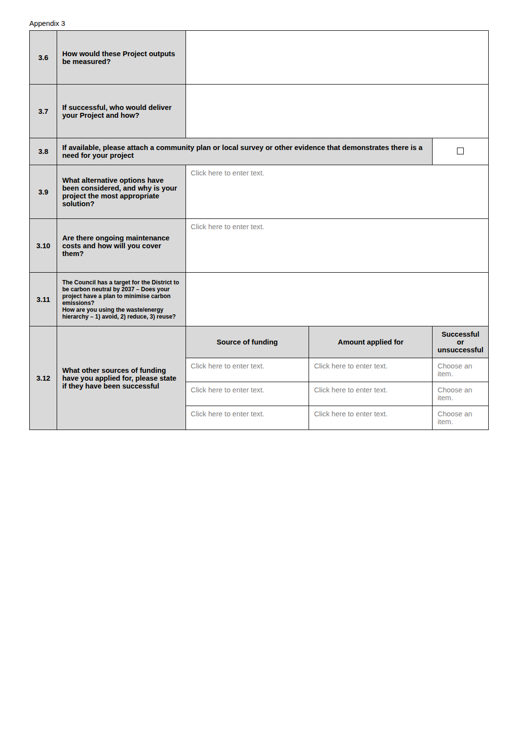Appendix 3
| 3.6 | How would these Project outputs be measured? | |
| 3.7 | If successful, who would deliver your Project and how? | |
| 3.8 | If available, please attach a community plan or local survey or other evidence that demonstrates there is a need for your project | |
| 3.9 | What alternative options have been considered, and why is your project the most appropriate solution? | Click here to enter text. |
| 3.10 | Are there ongoing maintenance costs and how will you cover them? | Click here to enter text. |
| 3.11 | The Council has a target for the District to be carbon neutral by 2037 – Does your project have a plan to minimise carbon emissions? How are you using the waste/energy hierarchy – 1) avoid, 2) reduce, 3) reuse? | |
| 3.12 | What other sources of funding have you applied for, please state if they have been successful | Source of funding | Amount applied for | Successful or unsuccessful |
| Click here to enter text. | Click here to enter text. | Choose an item. |
| Click here to enter text. | Click here to enter text. | Choose an item. |
| Click here to enter text. | Click here to enter text. | Choose an item. |